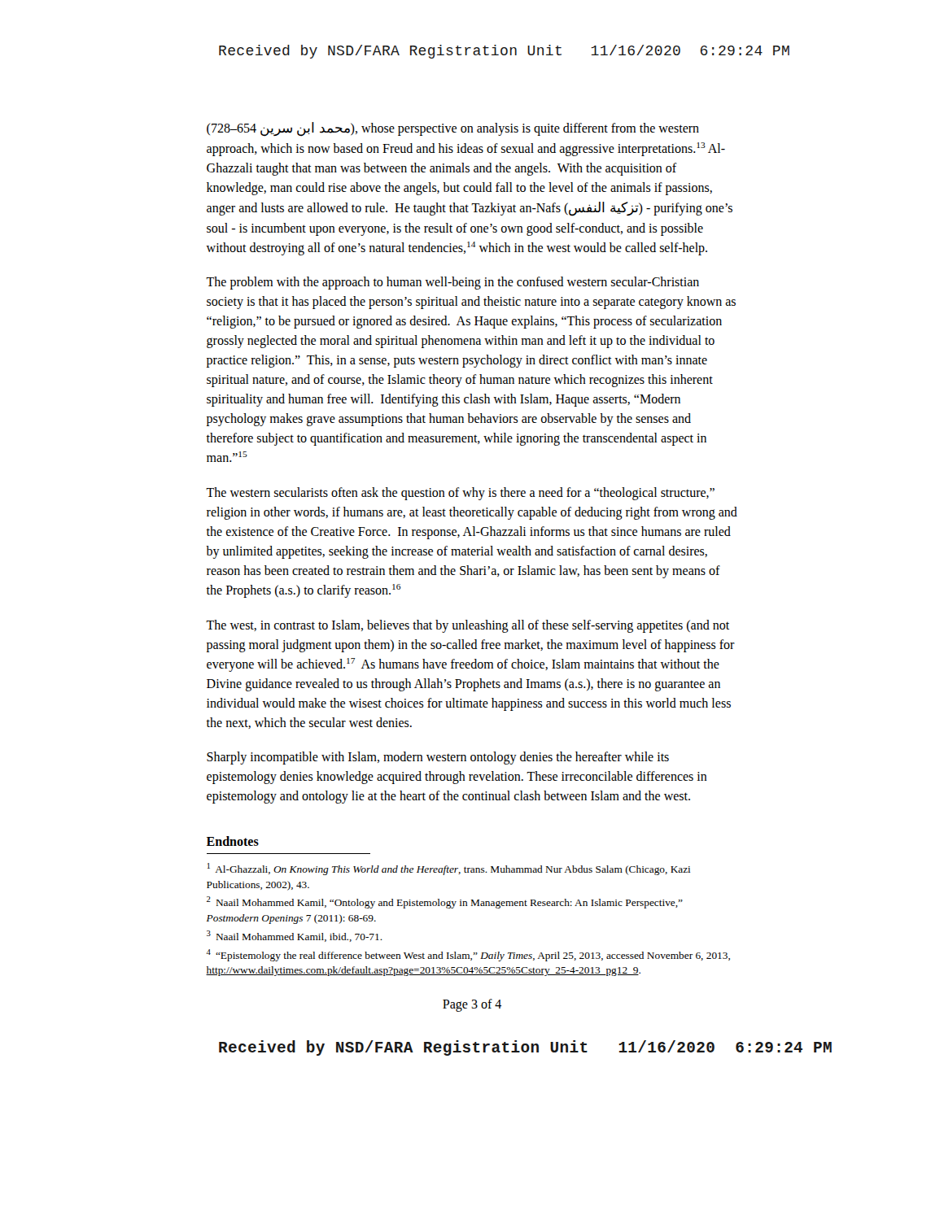Received by NSD/FARA Registration Unit 11/16/2020 6:29:24 PM
(محمد ابن سرين 654–728), whose perspective on analysis is quite different from the western approach, which is now based on Freud and his ideas of sexual and aggressive interpretations.13 Al-Ghazzali taught that man was between the animals and the angels. With the acquisition of knowledge, man could rise above the angels, but could fall to the level of the animals if passions, anger and lusts are allowed to rule. He taught that Tazkiyat an-Nafs (تزكية النفس) - purifying one’s soul - is incumbent upon everyone, is the result of one’s own good self-conduct, and is possible without destroying all of one’s natural tendencies,14 which in the west would be called self-help.
The problem with the approach to human well-being in the confused western secular-Christian society is that it has placed the person’s spiritual and theistic nature into a separate category known as “religion,” to be pursued or ignored as desired. As Haque explains, “This process of secularization grossly neglected the moral and spiritual phenomena within man and left it up to the individual to practice religion.” This, in a sense, puts western psychology in direct conflict with man’s innate spiritual nature, and of course, the Islamic theory of human nature which recognizes this inherent spirituality and human free will. Identifying this clash with Islam, Haque asserts, “Modern psychology makes grave assumptions that human behaviors are observable by the senses and therefore subject to quantification and measurement, while ignoring the transcendental aspect in man.”15
The western secularists often ask the question of why is there a need for a “theological structure,” religion in other words, if humans are, at least theoretically capable of deducing right from wrong and the existence of the Creative Force. In response, Al-Ghazzali informs us that since humans are ruled by unlimited appetites, seeking the increase of material wealth and satisfaction of carnal desires, reason has been created to restrain them and the Shari’a, or Islamic law, has been sent by means of the Prophets (a.s.) to clarify reason.16
The west, in contrast to Islam, believes that by unleashing all of these self-serving appetites (and not passing moral judgment upon them) in the so-called free market, the maximum level of happiness for everyone will be achieved.17 As humans have freedom of choice, Islam maintains that without the Divine guidance revealed to us through Allah’s Prophets and Imams (a.s.), there is no guarantee an individual would make the wisest choices for ultimate happiness and success in this world much less the next, which the secular west denies.
Sharply incompatible with Islam, modern western ontology denies the hereafter while its epistemology denies knowledge acquired through revelation. These irreconcilable differences in epistemology and ontology lie at the heart of the continual clash between Islam and the west.
Endnotes
1 Al-Ghazzali, On Knowing This World and the Hereafter, trans. Muhammad Nur Abdus Salam (Chicago, Kazi Publications, 2002), 43.
2 Naail Mohammed Kamil, “Ontology and Epistemology in Management Research: An Islamic Perspective,” Postmodern Openings 7 (2011): 68-69.
3 Naail Mohammed Kamil, ibid., 70-71.
4 “Epistemology the real difference between West and Islam,” Daily Times, April 25, 2013, accessed November 6, 2013, http://www.dailytimes.com.pk/default.asp?page=2013%5C04%5C25%5Cstory_25-4-2013_pg12_9.
Page 3 of 4
Received by NSD/FARA Registration Unit 11/16/2020 6:29:24 PM